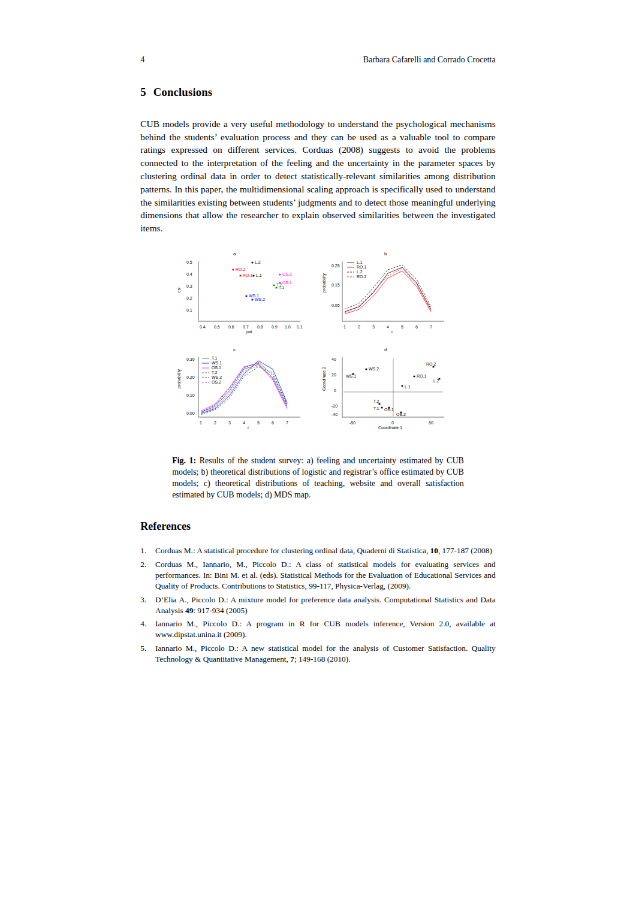4 Barbara Cafarelli and Corrado Crocetta
5 Conclusions
CUB models provide a very useful methodology to understand the psychological mechanisms behind the students’ evaluation process and they can be used as a valuable tool to compare ratings expressed on different services. Corduas (2008) suggests to avoid the problems connected to the interpretation of the feeling and the uncertainty in the parameter spaces by clustering ordinal data in order to detect statistically-relevant similarities among distribution patterns. In this paper, the multidimensional scaling approach is specifically used to understand the similarities existing between students’ judgments and to detect those meaningful underlying dimensions that allow the researcher to explain observed similarities between the investigated items.
Fig. 1: Results of the student survey: a) feeling and uncertainty estimated by CUB models; b) theoretical distributions of logistic and registrar’s office estimated by CUB models; c) theoretical distributions of teaching, website and overall satisfaction estimated by CUB models; d) MDS map.
References
Corduas M.: A statistical procedure for clustering ordinal data, Quaderni di Statistica, 10, 177-187 (2008)
Corduas M., Iannario, M., Piccolo D.: A class of statistical models for evaluating services and performances. In: Bini M. et al. (eds). Statistical Methods for the Evaluation of Educational Services and Quality of Products. Contributions to Statistics, 99-117, Physica-Verlag, (2009).
D’Elia A., Piccolo D.: A mixture model for preference data analysis. Computational Statistics and Data Analysis 49: 917-934 (2005)
Iannario M., Piccolo D.: A program in R for CUB models inference, Version 2.0, available at www.dipstat.unina.it (2009).
Iannario M., Piccolo D.: A new statistical model for the analysis of Customer Satisfaction. Quality Technology & Quantitative Management, 7; 149-168 (2010).